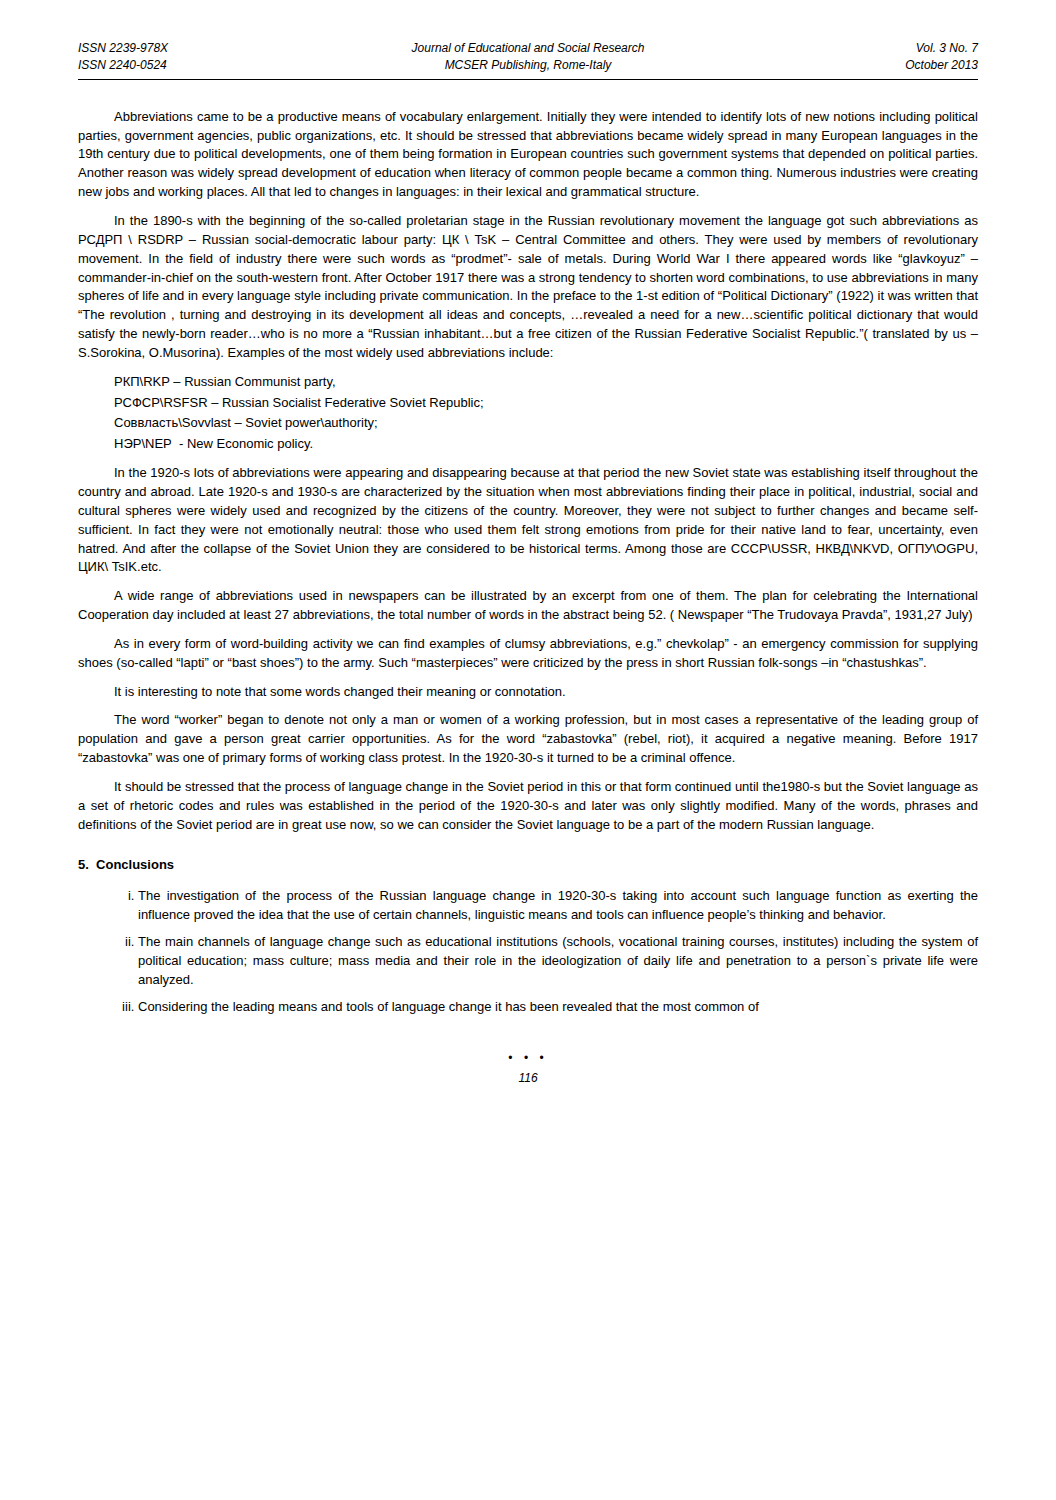| ISSN 2239-978X ISSN 2240-0524 | Journal of Educational and Social Research MCSER Publishing, Rome-Italy | Vol. 3 No. 7 October 2013 |
Abbreviations came to be a productive means of vocabulary enlargement. Initially they were intended to identify lots of new notions including political parties, government agencies, public organizations, etc. It should be stressed that abbreviations became widely spread in many European languages in the 19th century due to political developments, one of them being formation in European countries such government systems that depended on political parties. Another reason was widely spread development of education when literacy of common people became a common thing. Numerous industries were creating new jobs and working places. All that led to changes in languages: in their lexical and grammatical structure.
In the 1890-s with the beginning of the so-called proletarian stage in the Russian revolutionary movement the language got such abbreviations as РСДРП \ RSDRP – Russian social-democratic labour party: ЦК \ TsK – Central Committee and others. They were used by members of revolutionary movement. In the field of industry there were such words as “prodmet”- sale of metals. During World War I there appeared words like “glavkoyuz” – commander-in-chief on the south-western front. After October 1917 there was a strong tendency to shorten word combinations, to use abbreviations in many spheres of life and in every language style including private communication. In the preface to the 1-st edition of “Political Dictionary” (1922) it was written that “The revolution , turning and destroying in its development all ideas and concepts, …revealed a need for a new…scientific political dictionary that would satisfy the newly-born reader…who is no more a “Russian inhabitant…but a free citizen of the Russian Federative Socialist Republic.”( translated by us – S.Sorokina, O.Musorina). Examples of the most widely used abbreviations include:
РКП\RKP – Russian Communist party,
РСФСР\RSFSR – Russian Socialist Federative Soviet Republic;
Соввласть\Sovvlast – Soviet power\authority;
НЭР\NEP - New Economic policy.
In the 1920-s lots of abbreviations were appearing and disappearing because at that period the new Soviet state was establishing itself throughout the country and abroad. Late 1920-s and 1930-s are characterized by the situation when most abbreviations finding their place in political, industrial, social and cultural spheres were widely used and recognized by the citizens of the country. Moreover, they were not subject to further changes and became self-sufficient. In fact they were not emotionally neutral: those who used them felt strong emotions from pride for their native land to fear, uncertainty, even hatred. And after the collapse of the Soviet Union they are considered to be historical terms. Among those are СССР\USSR, НКВД\NKVD, ОГПУ\OGPU, ЦИК\ TsIK.etc.
A wide range of abbreviations used in newspapers can be illustrated by an excerpt from one of them. The plan for celebrating the International Cooperation day included at least 27 abbreviations, the total number of words in the abstract being 52. ( Newspaper “The Trudovaya Pravda”, 1931,27 July)
As in every form of word-building activity we can find examples of clumsy abbreviations, e.g.” chevkolap” - an emergency commission for supplying shoes (so-called “lapti” or “bast shoes”) to the army. Such “masterpieces” were criticized by the press in short Russian folk-songs –in “chastushkas”.
It is interesting to note that some words changed their meaning or connotation.
The word “worker” began to denote not only a man or women of a working profession, but in most cases a representative of the leading group of population and gave a person great carrier opportunities. As for the word “zabastovka” (rebel, riot), it acquired a negative meaning. Before 1917 “zabastovka” was one of primary forms of working class protest. In the 1920-30-s it turned to be a criminal offence.
It should be stressed that the process of language change in the Soviet period in this or that form continued until the1980-s but the Soviet language as a set of rhetoric codes and rules was established in the period of the 1920-30-s and later was only slightly modified. Many of the words, phrases and definitions of the Soviet period are in great use now, so we can consider the Soviet language to be a part of the modern Russian language.
5. Conclusions
The investigation of the process of the Russian language change in 1920-30-s taking into account such language function as exerting the influence proved the idea that the use of certain channels, linguistic means and tools can influence people’s thinking and behavior.
The main channels of language change such as educational institutions (schools, vocational training courses, institutes) including the system of political education; mass culture; mass media and their role in the ideologization of daily life and penetration to a person`s private life were analyzed.
Considering the leading means and tools of language change it has been revealed that the most common of
• • •
116